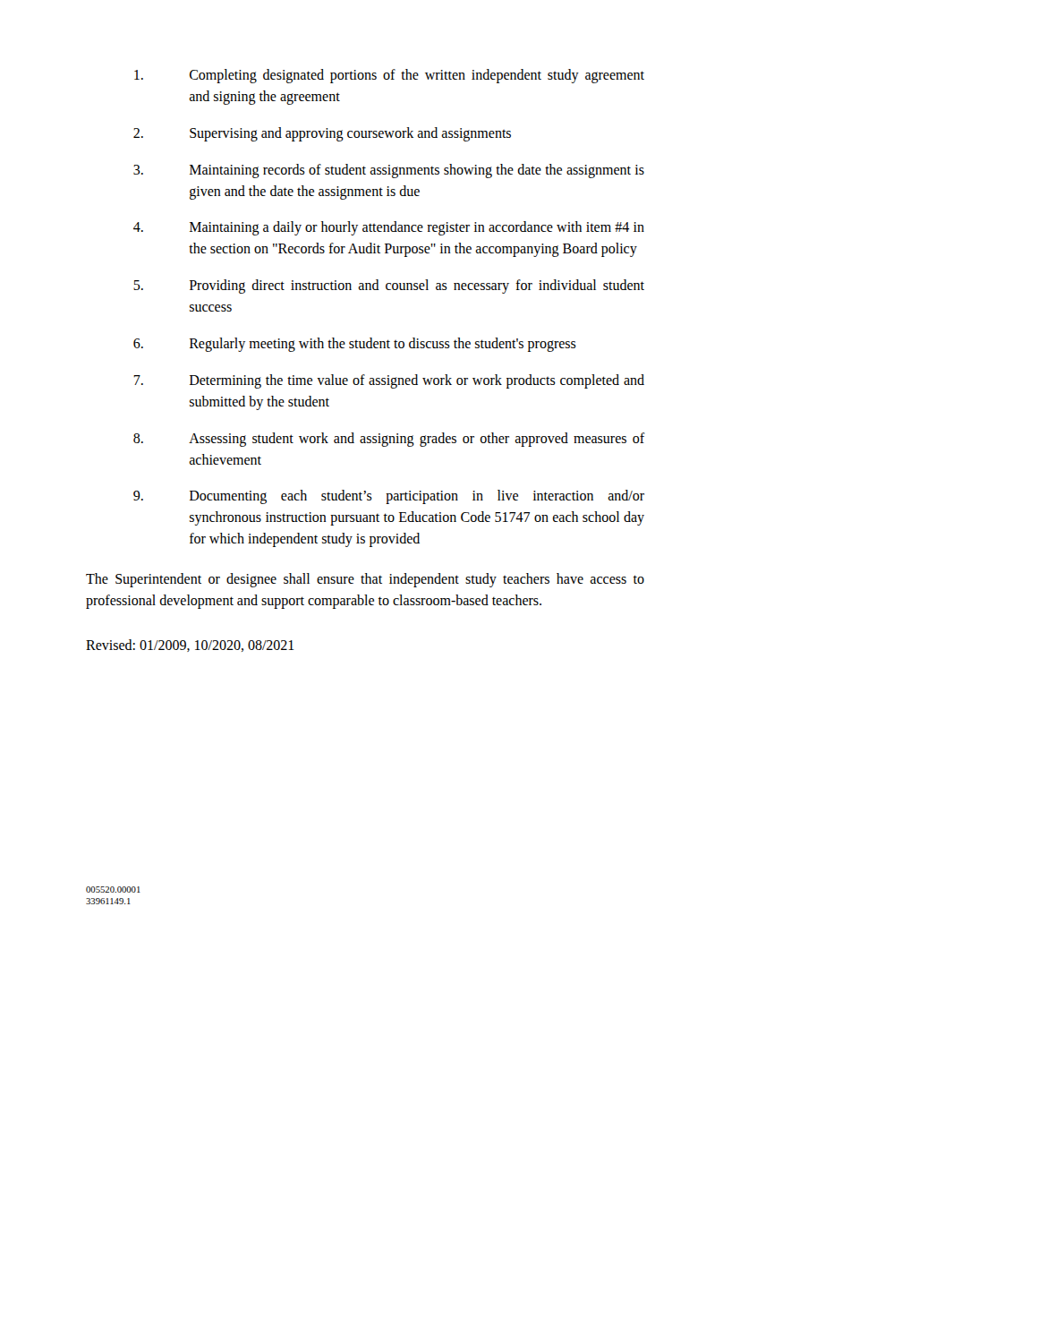Completing designated portions of the written independent study agreement and signing the agreement
Supervising and approving coursework and assignments
Maintaining records of student assignments showing the date the assignment is given and the date the assignment is due
Maintaining a daily or hourly attendance register in accordance with item #4 in the section on "Records for Audit Purpose" in the accompanying Board policy
Providing direct instruction and counsel as necessary for individual student success
Regularly meeting with the student to discuss the student's progress
Determining the time value of assigned work or work products completed and submitted by the student
Assessing student work and assigning grades or other approved measures of achievement
Documenting each student’s participation in live interaction and/or synchronous instruction pursuant to Education Code 51747 on each school day for which independent study is provided
The Superintendent or designee shall ensure that independent study teachers have access to professional development and support comparable to classroom-based teachers.
Revised: 01/2009, 10/2020, 08/2021
005520.00001
33961149.1